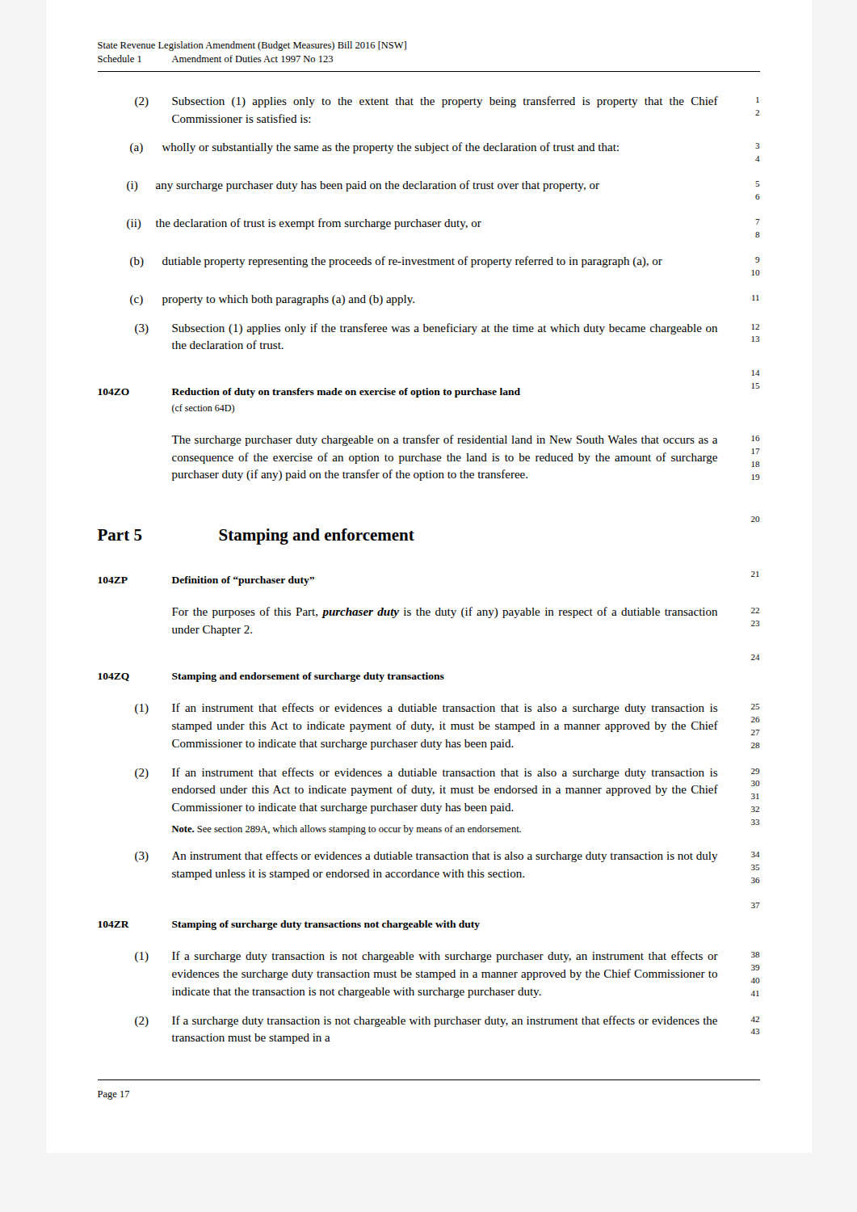State Revenue Legislation Amendment (Budget Measures) Bill 2016 [NSW] Schedule 1 Amendment of Duties Act 1997 No 123
(2)
Subsection (1) applies only to the extent that the property being transferred is property that the Chief Commissioner is satisfied is:
1 2
(a)
wholly or substantially the same as the property the subject of the declaration of trust and that:
3 4
(i)
any surcharge purchaser duty has been paid on the declaration of trust over that property, or
5 6
(ii)
the declaration of trust is exempt from surcharge purchaser duty, or
7 8
(b)
dutiable property representing the proceeds of re-investment of property referred to in paragraph (a), or
9 10
(c)
property to which both paragraphs (a) and (b) apply.
11
(3)
Subsection (1) applies only if the transferee was a beneficiary at the time at which duty became chargeable on the declaration of trust.
12 13
104ZO
Reduction of duty on transfers made on exercise of option to purchase land (cf section 64D)
14 15
The surcharge purchaser duty chargeable on a transfer of residential land in New South Wales that occurs as a consequence of the exercise of an option to purchase the land is to be reduced by the amount of surcharge purchaser duty (if any) paid on the transfer of the option to the transferee.
16 17 18 19
Part 5
Stamping and enforcement
20
104ZP
Definition of “purchaser duty”
21
For the purposes of this Part, purchaser duty is the duty (if any) payable in respect of a dutiable transaction under Chapter 2.
22 23
104ZQ
Stamping and endorsement of surcharge duty transactions
24
(1)
If an instrument that effects or evidences a dutiable transaction that is also a surcharge duty transaction is stamped under this Act to indicate payment of duty, it must be stamped in a manner approved by the Chief Commissioner to indicate that surcharge purchaser duty has been paid.
25 26 27 28
(2)
If an instrument that effects or evidences a dutiable transaction that is also a surcharge duty transaction is endorsed under this Act to indicate payment of duty, it must be endorsed in a manner approved by the Chief Commissioner to indicate that surcharge purchaser duty has been paid.
Note. See section 289A, which allows stamping to occur by means of an endorsement.
29 30 31 32 33
(3)
An instrument that effects or evidences a dutiable transaction that is also a surcharge duty transaction is not duly stamped unless it is stamped or endorsed in accordance with this section.
34 35 36
104ZR
Stamping of surcharge duty transactions not chargeable with duty
37
(1)
If a surcharge duty transaction is not chargeable with surcharge purchaser duty, an instrument that effects or evidences the surcharge duty transaction must be stamped in a manner approved by the Chief Commissioner to indicate that the transaction is not chargeable with surcharge purchaser duty.
38 39 40 41
(2)
If a surcharge duty transaction is not chargeable with purchaser duty, an instrument that effects or evidences the transaction must be stamped in a
42 43
Page 17